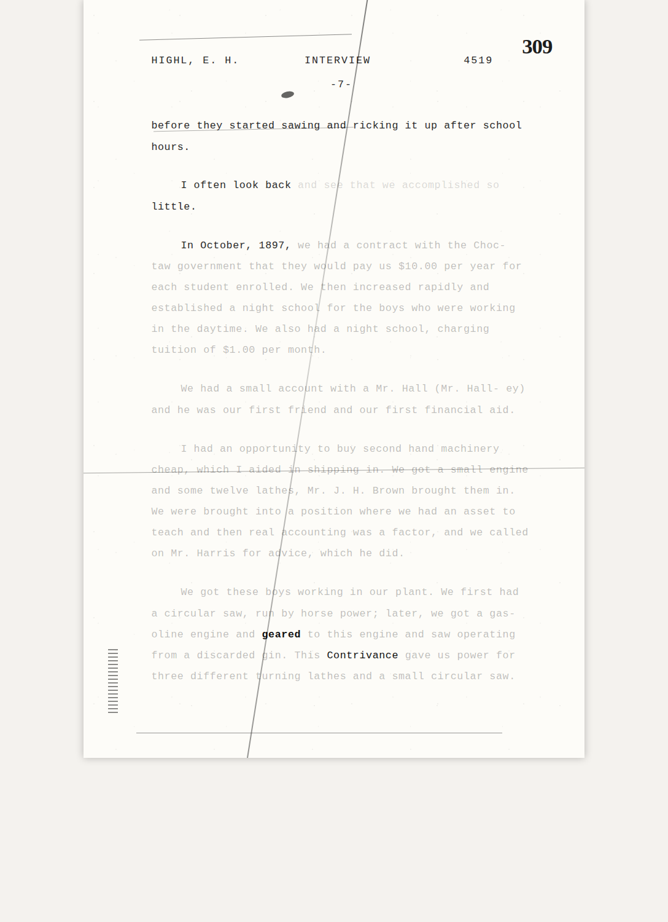309
HIGHL, E. H. INTERVIEW 4519
-7-
before they started sawing and ricking it up after school hours.
I often look back and see that we accomplished so little.
In October, 1897, we had a contract with the Choc- taw government that they would pay us $10.00 per year for each student enrolled. We then increased rapidly and established a night school for the boys who were working in the daytime. We also had a night school, charging tuition of $1.00 per month.
We had a small account with a Mr. Hall (Mr. Hall- ey) and he was our first friend and our first financial aid.
I had an opportunity to buy second hand machinery cheap, which I aided in shipping in. We got a small engine and some twelve lathes, Mr. J. H. Brown brought them in. We were brought into a position where we had an asset to teach and then real accounting was a factor, and we called on Mr. Harris for advice, which he did.
We got these boys working in our plant. We first had a circular saw, run by horse power; later, we got a gas- oline engine and geared to this engine and saw operating from a discarded gin. This Contrivance gave us power for three different turning lathes and a small circular saw.